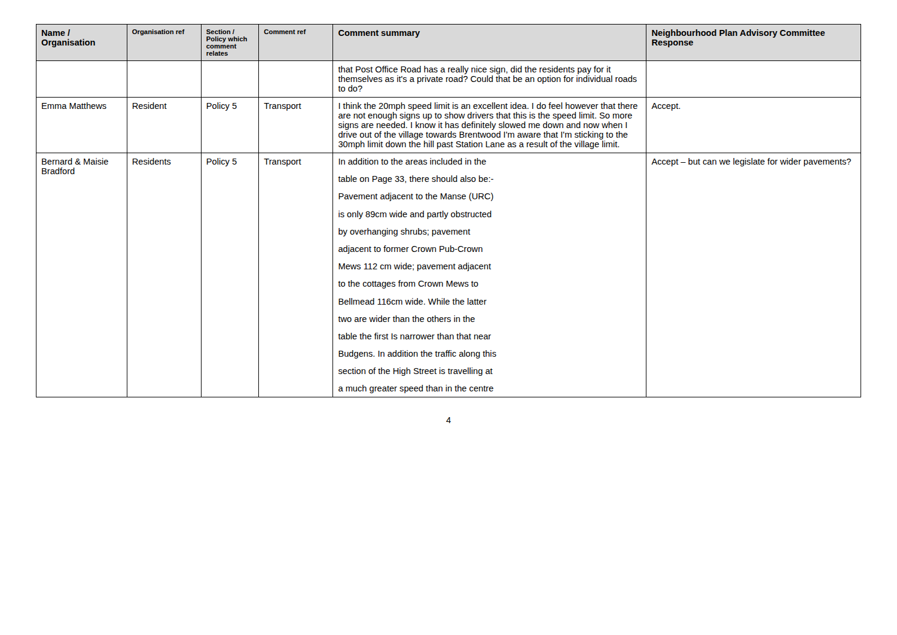| Name / Organisation | Organisation ref | Section / Policy which comment relates | Comment ref | Comment summary | Neighbourhood Plan Advisory Committee Response |
| --- | --- | --- | --- | --- | --- |
| | | | | that Post Office Road has a really nice sign, did the residents pay for it themselves as it's a private road? Could that be an option for individual roads to do? | |
| Emma Matthews | Resident | Policy 5 | Transport | I think the 20mph speed limit is an excellent idea. I do feel however that there are not enough signs up to show drivers that this is the speed limit. So more signs are needed. I know it has definitely slowed me down and now when I drive out of the village towards Brentwood I'm aware that I'm sticking to the 30mph limit down the hill past Station Lane as a result of the village limit. | Accept. |
| Bernard & Maisie Bradford | Residents | Policy 5 | Transport | In addition to the areas included in the table on Page 33, there should also be:- Pavement adjacent to the Manse (URC) is only 89cm wide and partly obstructed by overhanging shrubs; pavement adjacent to former Crown Pub-Crown Mews 112 cm wide; pavement adjacent to the cottages from Crown Mews to Bellmead 116cm wide. While the latter two are wider than the others in the table the first Is narrower than that near Budgens. In addition the traffic along this section of the High Street is travelling at a much greater speed than in the centre | Accept – but can we legislate for wider pavements? |
4